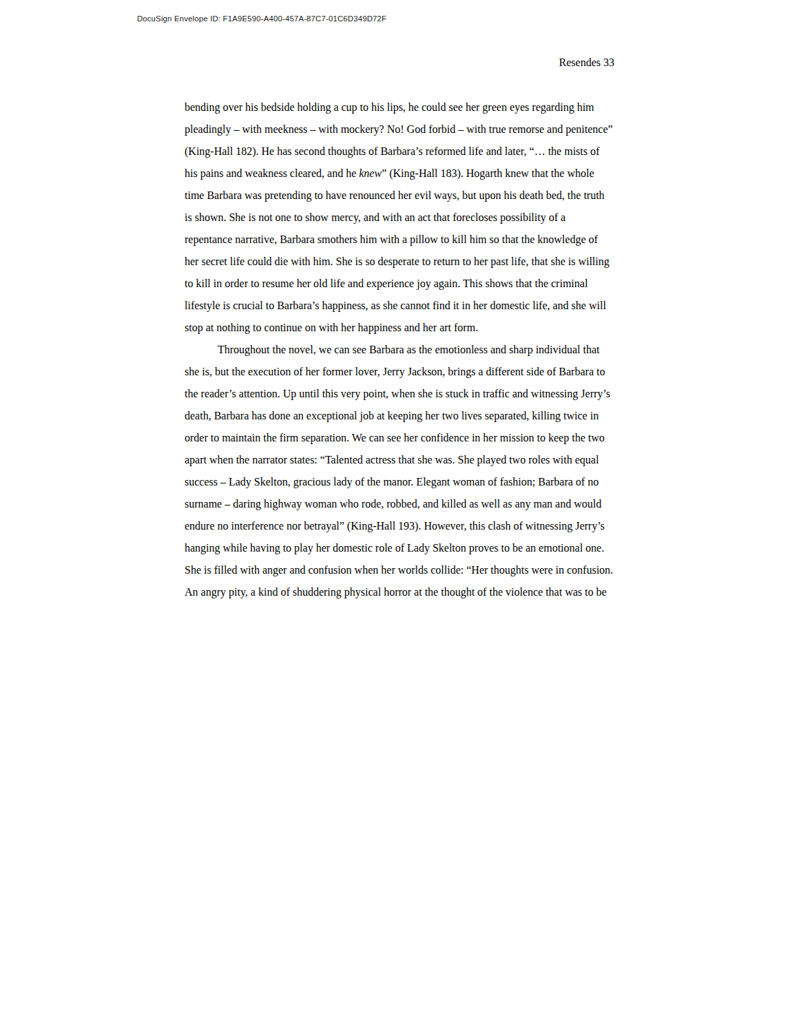DocuSign Envelope ID: F1A9E590-A400-457A-87C7-01C6D349D72F
Resendes 33
bending over his bedside holding a cup to his lips, he could see her green eyes regarding him pleadingly – with meekness – with mockery? No! God forbid – with true remorse and penitence” (King-Hall 182). He has second thoughts of Barbara’s reformed life and later, “… the mists of his pains and weakness cleared, and he knew” (King-Hall 183). Hogarth knew that the whole time Barbara was pretending to have renounced her evil ways, but upon his death bed, the truth is shown. She is not one to show mercy, and with an act that forecloses possibility of a repentance narrative, Barbara smothers him with a pillow to kill him so that the knowledge of her secret life could die with him. She is so desperate to return to her past life, that she is willing to kill in order to resume her old life and experience joy again. This shows that the criminal lifestyle is crucial to Barbara’s happiness, as she cannot find it in her domestic life, and she will stop at nothing to continue on with her happiness and her art form.
Throughout the novel, we can see Barbara as the emotionless and sharp individual that she is, but the execution of her former lover, Jerry Jackson, brings a different side of Barbara to the reader’s attention. Up until this very point, when she is stuck in traffic and witnessing Jerry’s death, Barbara has done an exceptional job at keeping her two lives separated, killing twice in order to maintain the firm separation. We can see her confidence in her mission to keep the two apart when the narrator states: “Talented actress that she was. She played two roles with equal success – Lady Skelton, gracious lady of the manor. Elegant woman of fashion; Barbara of no surname – daring highway woman who rode, robbed, and killed as well as any man and would endure no interference nor betrayal” (King-Hall 193). However, this clash of witnessing Jerry’s hanging while having to play her domestic role of Lady Skelton proves to be an emotional one. She is filled with anger and confusion when her worlds collide: “Her thoughts were in confusion. An angry pity, a kind of shuddering physical horror at the thought of the violence that was to be